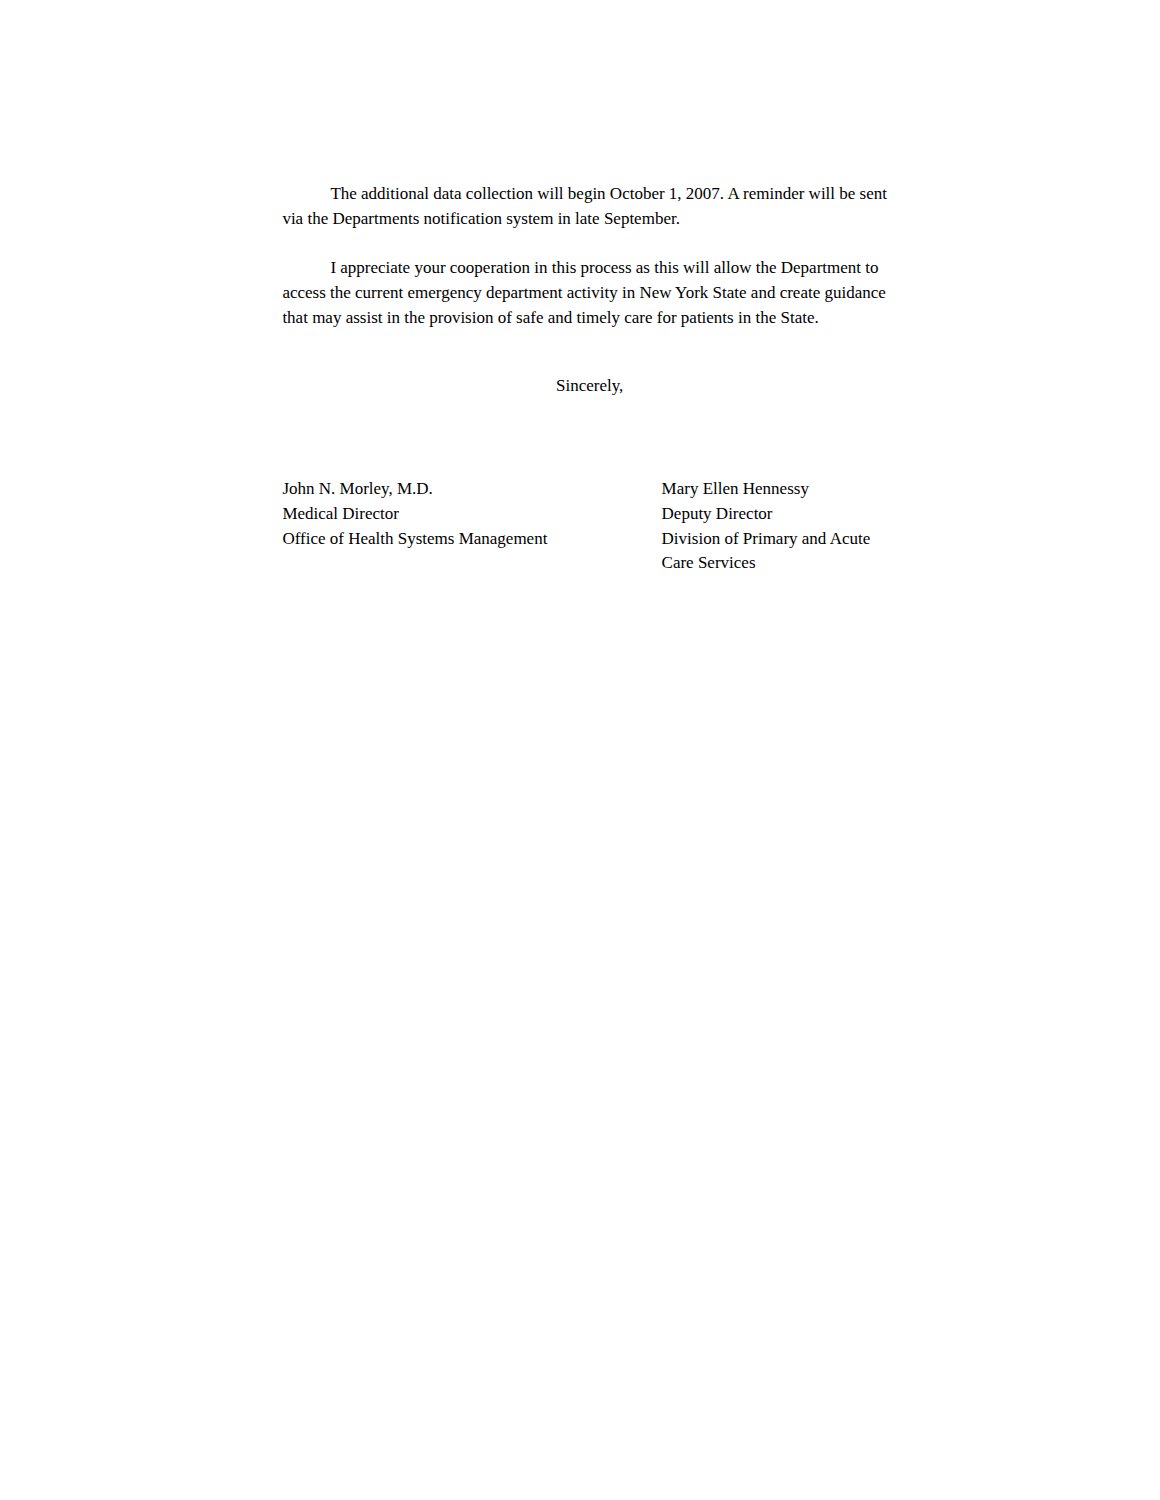The additional data collection will begin October 1, 2007. A reminder will be sent via the Departments notification system in late September.
I appreciate your cooperation in this process as this will allow the Department to access the current emergency department activity in New York State and create guidance that may assist in the provision of safe and timely care for patients in the State.
Sincerely,
| John N. Morley, M.D. | Mary Ellen Hennessy |
| Medical Director | Deputy Director |
| Office of Health Systems Management | Division of Primary and Acute |
| | Care Services |